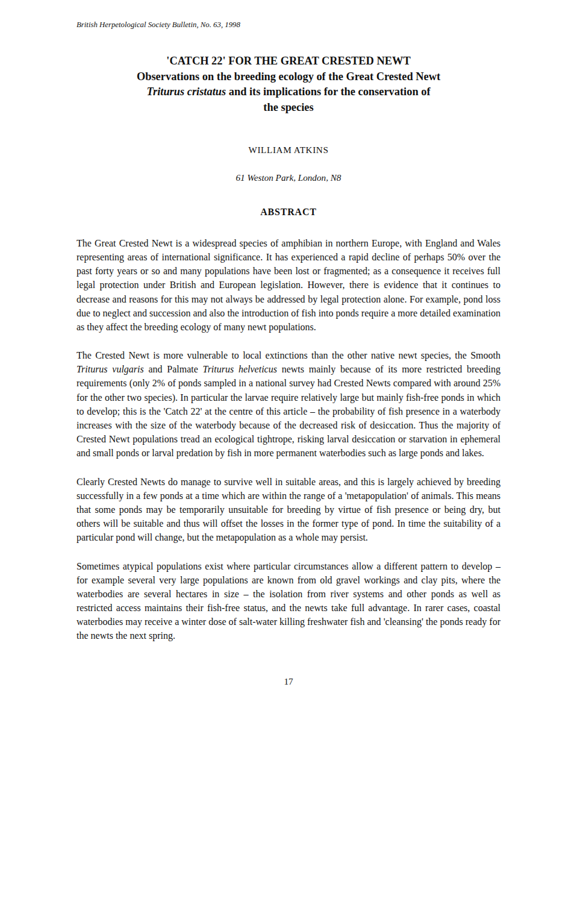British Herpetological Society Bulletin, No. 63, 1998
'CATCH 22' FOR THE GREAT CRESTED NEWT
Observations on the breeding ecology of the Great Crested Newt
Triturus cristatus and its implications for the conservation of
the species
WILLIAM ATKINS
61 Weston Park, London, N8
ABSTRACT
The Great Crested Newt is a widespread species of amphibian in northern Europe, with England and Wales representing areas of international significance. It has experienced a rapid decline of perhaps 50% over the past forty years or so and many populations have been lost or fragmented; as a consequence it receives full legal protection under British and European legislation. However, there is evidence that it continues to decrease and reasons for this may not always be addressed by legal protection alone. For example, pond loss due to neglect and succession and also the introduction of fish into ponds require a more detailed examination as they affect the breeding ecology of many newt populations.
The Crested Newt is more vulnerable to local extinctions than the other native newt species, the Smooth Triturus vulgaris and Palmate Triturus helveticus newts mainly because of its more restricted breeding requirements (only 2% of ponds sampled in a national survey had Crested Newts compared with around 25% for the other two species). In particular the larvae require relatively large but mainly fish-free ponds in which to develop; this is the 'Catch 22' at the centre of this article – the probability of fish presence in a waterbody increases with the size of the waterbody because of the decreased risk of desiccation. Thus the majority of Crested Newt populations tread an ecological tightrope, risking larval desiccation or starvation in ephemeral and small ponds or larval predation by fish in more permanent waterbodies such as large ponds and lakes.
Clearly Crested Newts do manage to survive well in suitable areas, and this is largely achieved by breeding successfully in a few ponds at a time which are within the range of a 'metapopulation' of animals. This means that some ponds may be temporarily unsuitable for breeding by virtue of fish presence or being dry, but others will be suitable and thus will offset the losses in the former type of pond. In time the suitability of a particular pond will change, but the metapopulation as a whole may persist.
Sometimes atypical populations exist where particular circumstances allow a different pattern to develop – for example several very large populations are known from old gravel workings and clay pits, where the waterbodies are several hectares in size – the isolation from river systems and other ponds as well as restricted access maintains their fish-free status, and the newts take full advantage. In rarer cases, coastal waterbodies may receive a winter dose of salt-water killing freshwater fish and 'cleansing' the ponds ready for the newts the next spring.
17